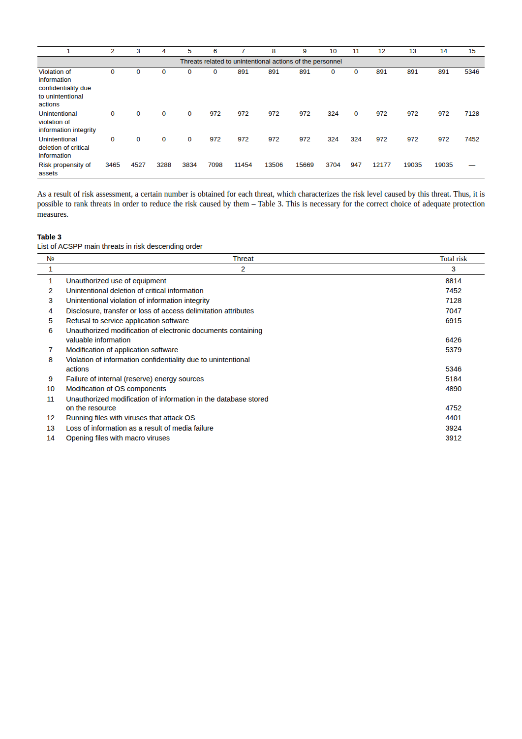| 1 | 2 | 3 | 4 | 5 | 6 | 7 | 8 | 9 | 10 | 11 | 12 | 13 | 14 | 15 |
| --- | --- | --- | --- | --- | --- | --- | --- | --- | --- | --- | --- | --- | --- | --- |
| Threats related to unintentional actions of the personnel |
| Violation of information confidentiality due to unintentional actions | 0 | 0 | 0 | 0 | 0 | 891 | 891 | 891 | 0 | 0 | 891 | 891 | 891 | 5346 |
| Unintentional violation of information integrity | 0 | 0 | 0 | 0 | 972 | 972 | 972 | 972 | 324 | 0 | 972 | 972 | 972 | 7128 |
| Unintentional deletion of critical information | 0 | 0 | 0 | 0 | 972 | 972 | 972 | 972 | 324 | 324 | 972 | 972 | 972 | 7452 |
| Risk propensity of assets | 3465 | 4527 | 3288 | 3834 | 7098 | 11454 | 13506 | 15669 | 3704 | 947 | 12177 | 19035 | 19035 | — |
As a result of risk assessment, a certain number is obtained for each threat, which characterizes the risk level caused by this threat. Thus, it is possible to rank threats in order to reduce the risk caused by them – Table 3. This is necessary for the correct choice of adequate protection measures.
Table 3
List of ACSPP main threats in risk descending order
| № | Threat | Total risk |
| --- | --- | --- |
| 1 | 2 | 3 |
| 1 | Unauthorized use of equipment | 8814 |
| 2 | Unintentional deletion of critical information | 7452 |
| 3 | Unintentional violation of information integrity | 7128 |
| 4 | Disclosure, transfer or loss of access delimitation attributes | 7047 |
| 5 | Refusal to service application software | 6915 |
| 6 | Unauthorized modification of electronic documents containing valuable information | 6426 |
| 7 | Modification of application software | 5379 |
| 8 | Violation of information confidentiality due to unintentional actions | 5346 |
| 9 | Failure of internal (reserve) energy sources | 5184 |
| 10 | Modification of OS components | 4890 |
| 11 | Unauthorized modification of information in the database stored on the resource | 4752 |
| 12 | Running files with viruses that attack OS | 4401 |
| 13 | Loss of information as a result of media failure | 3924 |
| 14 | Opening files with macro viruses | 3912 |